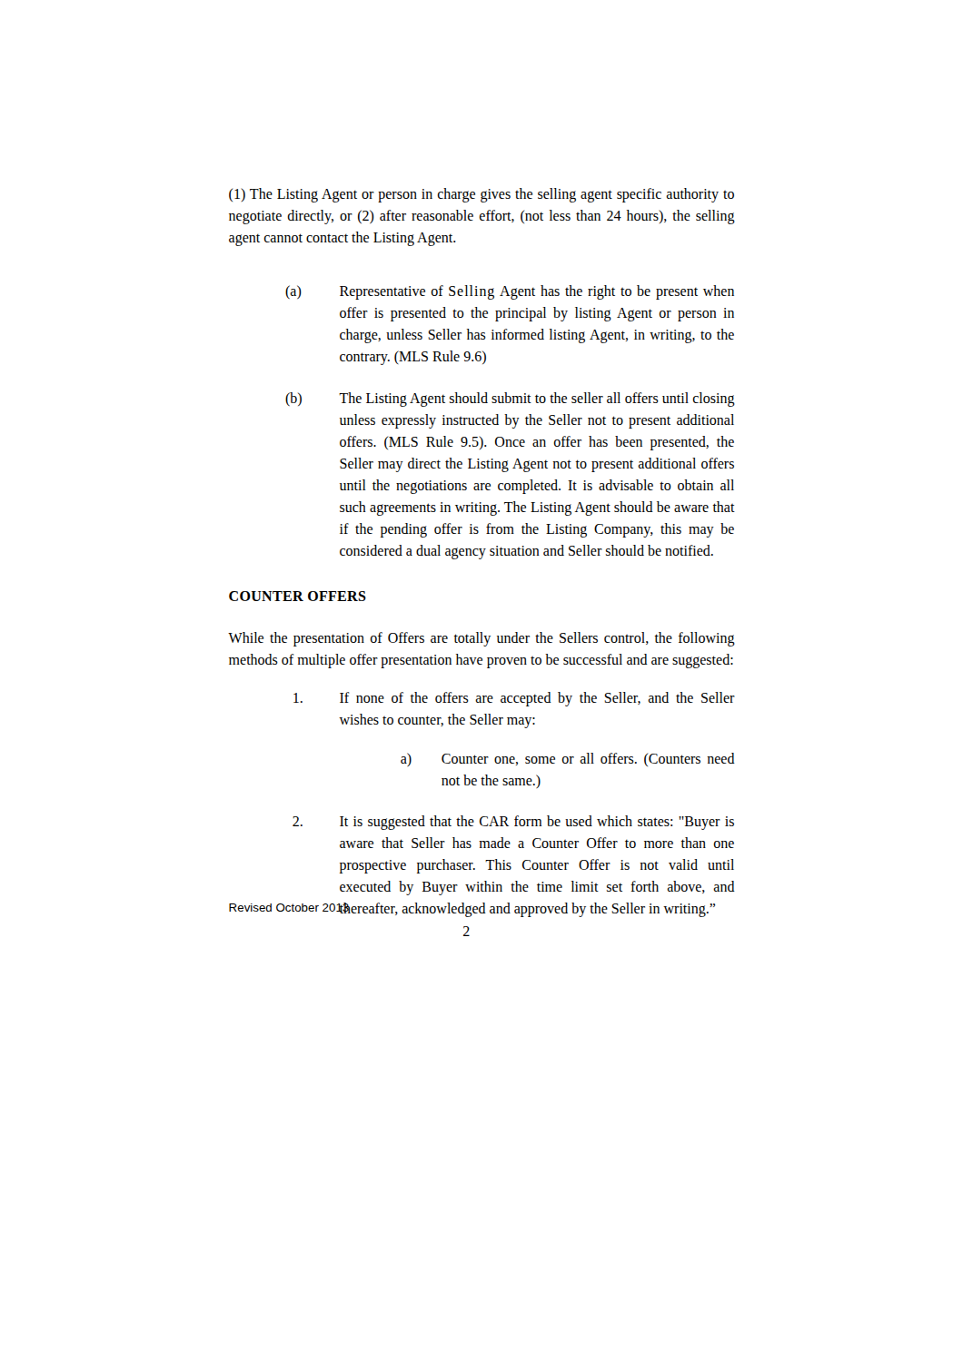(1) The Listing Agent or person in charge gives the selling agent specific authority to negotiate directly, or (2) after reasonable effort, (not less than 24 hours), the selling agent cannot contact the Listing Agent.
(a)
Representative of Selling Agent has the right to be present when offer is presented to the principal by listing Agent or person in charge, unless Seller has informed listing Agent, in writing, to the contrary. (MLS Rule 9.6)
(b)
The Listing Agent should submit to the seller all offers until closing unless expressly instructed by the Seller not to present additional offers. (MLS Rule 9.5). Once an offer has been presented, the Seller may direct the Listing Agent not to present additional offers until the negotiations are completed. It is advisable to obtain all such agreements in writing. The Listing Agent should be aware that if the pending offer is from the Listing Company, this may be considered a dual agency situation and Seller should be notified.
COUNTER OFFERS
While the presentation of Offers are totally under the Sellers control, the following methods of multiple offer presentation have proven to be successful and are suggested:
1.
If none of the offers are accepted by the Seller, and the Seller wishes to counter, the Seller may:
a)
Counter one, some or all offers. (Counters need not be the same.)
2.
It is suggested that the CAR form be used which states: "Buyer is aware that Seller has made a Counter Offer to more than one prospective purchaser. This Counter Offer is not valid until executed by Buyer within the time limit set forth above, and thereafter, acknowledged and approved by the Seller in writing.”
Revised October 2013
2